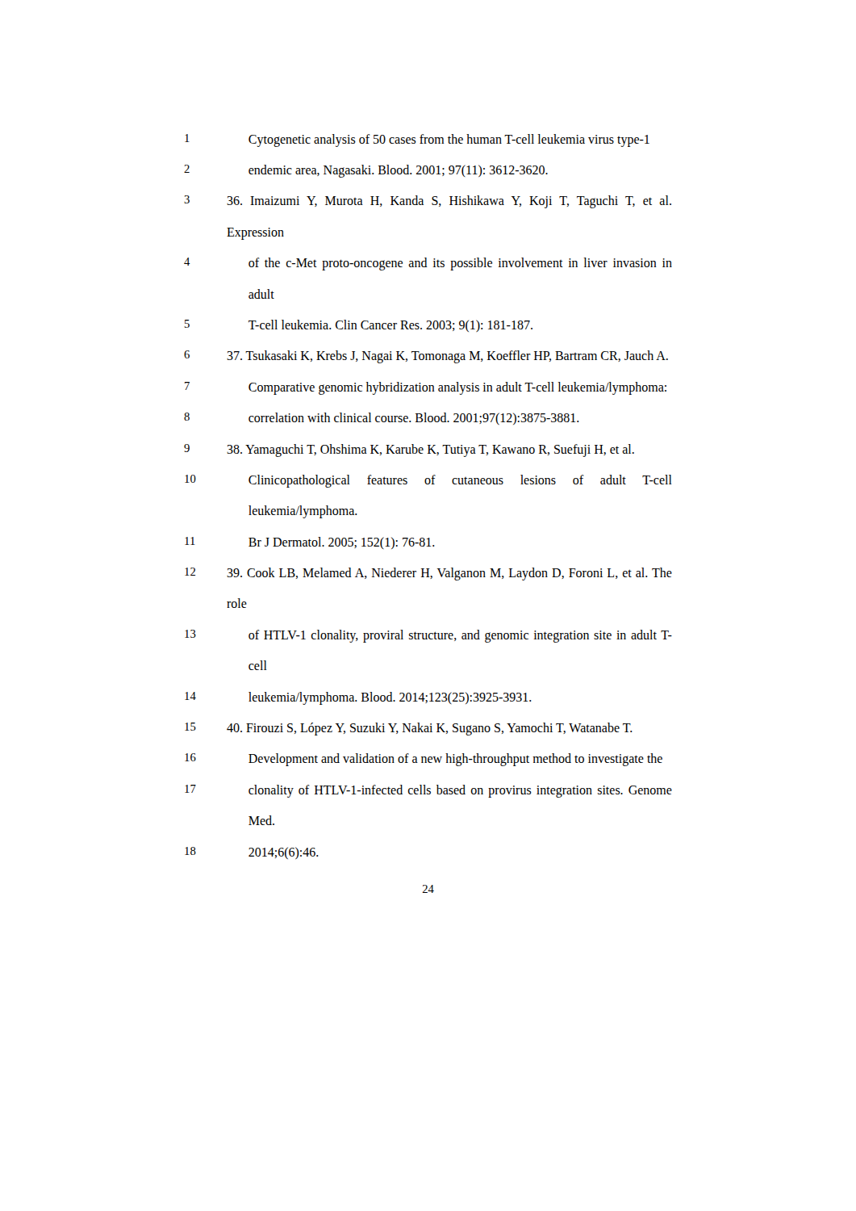1
Cytogenetic analysis of 50 cases from the human T-cell leukemia virus type-1
2
endemic area, Nagasaki. Blood. 2001; 97(11): 3612-3620.
3
36. Imaizumi Y, Murota H, Kanda S, Hishikawa Y, Koji T, Taguchi T, et al. Expression
4
of the c-Met proto-oncogene and its possible involvement in liver invasion in adult
5
T-cell leukemia. Clin Cancer Res. 2003; 9(1): 181-187.
6
37. Tsukasaki K, Krebs J, Nagai K, Tomonaga M, Koeffler HP, Bartram CR, Jauch A.
7
Comparative genomic hybridization analysis in adult T-cell leukemia/lymphoma:
8
correlation with clinical course. Blood. 2001;97(12):3875-3881.
9
38. Yamaguchi T, Ohshima K, Karube K, Tutiya T, Kawano R, Suefuji H, et al.
10
Clinicopathological features of cutaneous lesions of adult T-cell leukemia/lymphoma.
11
Br J Dermatol. 2005; 152(1): 76-81.
12
39. Cook LB, Melamed A, Niederer H, Valganon M, Laydon D, Foroni L, et al. The role
13
of HTLV-1 clonality, proviral structure, and genomic integration site in adult T-cell
14
leukemia/lymphoma. Blood. 2014;123(25):3925-3931.
15
40. Firouzi S, López Y, Suzuki Y, Nakai K, Sugano S, Yamochi T, Watanabe T.
16
Development and validation of a new high-throughput method to investigate the
17
clonality of HTLV-1-infected cells based on provirus integration sites. Genome Med.
18
2014;6(6):46.
24